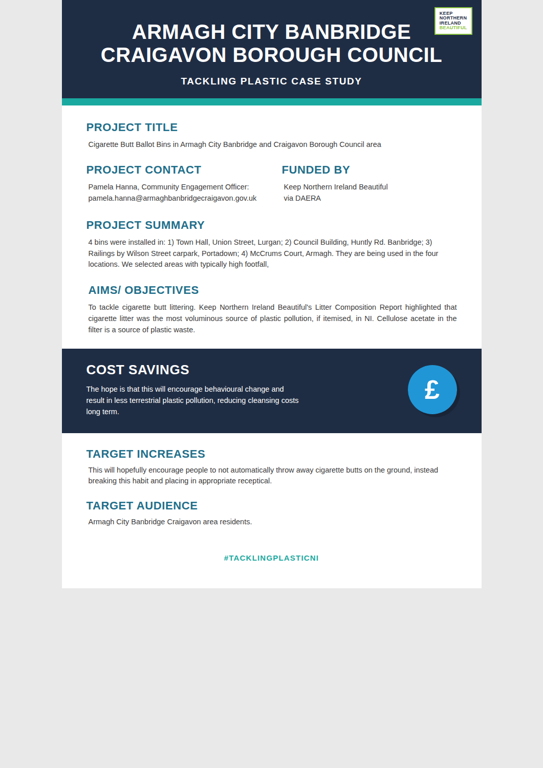KEEP NORTHERN IRELAND BEAUTIFUL
Armagh City Banbridge
Craigavon Borough Council
Tackling Plastic Case Study
Project Title
Cigarette Butt Ballot Bins in Armagh City Banbridge and Craigavon Borough Council area
Project Contact
Pamela Hanna, Community Engagement Officer:
pamela.hanna@armaghbanbridgecraigavon.gov.uk
Funded By
Keep Northern Ireland Beautiful
via DAERA
Project Summary
4 bins were installed in: 1) Town Hall, Union Street, Lurgan; 2) Council Building, Huntly Rd. Banbridge; 3) Railings by Wilson Street carpark, Portadown; 4) McCrums Court, Armagh. They are being used in the four locations. We selected areas with typically high footfall,
Aims/ Objectives
To tackle cigarette butt littering. Keep Northern Ireland Beautiful's Litter Composition Report highlighted that cigarette litter was the most voluminous source of plastic pollution, if itemised, in NI. Cellulose acetate in the filter is a source of plastic waste.
Cost Savings
The hope is that this will encourage behavioural change and result in less terrestrial plastic pollution, reducing cleansing costs long term.
£
Target Increases
This will hopefully encourage people to not automatically throw away cigarette butts on the ground, instead breaking this habit and placing in appropriate receptical.
Target Audience
Armagh City Banbridge Craigavon area residents.
#TacklingPlasticNI